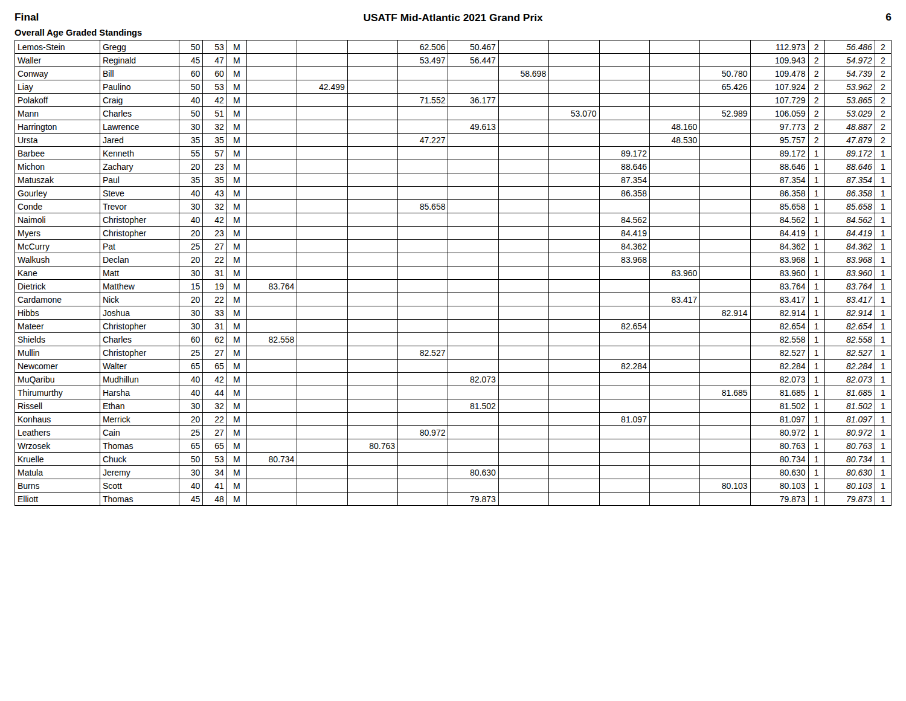Final
USATF Mid-Atlantic 2021 Grand Prix
6
Overall Age Graded Standings
| Lemos-Stein | Gregg | 50 | 53 | M | | | | 62.506 | 50.467 | | | | | | 112.973 | 2 | 56.486 | 2 |
| Waller | Reginald | 45 | 47 | M | | | | 53.497 | 56.447 | | | | | | 109.943 | 2 | 54.972 | 2 |
| Conway | Bill | 60 | 60 | M | | | | | | 58.698 | | | | 50.780 | 109.478 | 2 | 54.739 | 2 |
| Liay | Paulino | 50 | 53 | M | | 42.499 | | | | | | | | 65.426 | 107.924 | 2 | 53.962 | 2 |
| Polakoff | Craig | 40 | 42 | M | | | | 71.552 | 36.177 | | | | | | 107.729 | 2 | 53.865 | 2 |
| Mann | Charles | 50 | 51 | M | | | | | | | 53.070 | | | 52.989 | 106.059 | 2 | 53.029 | 2 |
| Harrington | Lawrence | 30 | 32 | M | | | | | 49.613 | | | | 48.160 | | 97.773 | 2 | 48.887 | 2 |
| Ursta | Jared | 35 | 35 | M | | | | 47.227 | | | | | 48.530 | | 95.757 | 2 | 47.879 | 2 |
| Barbee | Kenneth | 55 | 57 | M | | | | | | | | 89.172 | | | 89.172 | 1 | 89.172 | 1 |
| Michon | Zachary | 20 | 23 | M | | | | | | | | 88.646 | | | 88.646 | 1 | 88.646 | 1 |
| Matuszak | Paul | 35 | 35 | M | | | | | | | | 87.354 | | | 87.354 | 1 | 87.354 | 1 |
| Gourley | Steve | 40 | 43 | M | | | | | | | | 86.358 | | | 86.358 | 1 | 86.358 | 1 |
| Conde | Trevor | 30 | 32 | M | | | | 85.658 | | | | | | | 85.658 | 1 | 85.658 | 1 |
| Naimoli | Christopher | 40 | 42 | M | | | | | | | | 84.562 | | | 84.562 | 1 | 84.562 | 1 |
| Myers | Christopher | 20 | 23 | M | | | | | | | | 84.419 | | | 84.419 | 1 | 84.419 | 1 |
| McCurry | Pat | 25 | 27 | M | | | | | | | | 84.362 | | | 84.362 | 1 | 84.362 | 1 |
| Walkush | Declan | 20 | 22 | M | | | | | | | | 83.968 | | | 83.968 | 1 | 83.968 | 1 |
| Kane | Matt | 30 | 31 | M | | | | | | | | | 83.960 | | 83.960 | 1 | 83.960 | 1 |
| Dietrick | Matthew | 15 | 19 | M | 83.764 | | | | | | | | | | 83.764 | 1 | 83.764 | 1 |
| Cardamone | Nick | 20 | 22 | M | | | | | | | | | 83.417 | | 83.417 | 1 | 83.417 | 1 |
| Hibbs | Joshua | 30 | 33 | M | | | | | | | | | | 82.914 | 82.914 | 1 | 82.914 | 1 |
| Mateer | Christopher | 30 | 31 | M | | | | | | | | 82.654 | | | 82.654 | 1 | 82.654 | 1 |
| Shields | Charles | 60 | 62 | M | 82.558 | | | | | | | | | | 82.558 | 1 | 82.558 | 1 |
| Mullin | Christopher | 25 | 27 | M | | | | 82.527 | | | | | | | 82.527 | 1 | 82.527 | 1 |
| Newcomer | Walter | 65 | 65 | M | | | | | | | | 82.284 | | | 82.284 | 1 | 82.284 | 1 |
| MuQaribu | Mudhillun | 40 | 42 | M | | | | | 82.073 | | | | | | 82.073 | 1 | 82.073 | 1 |
| Thirumurthy | Harsha | 40 | 44 | M | | | | | | | | | | 81.685 | 81.685 | 1 | 81.685 | 1 |
| Rissell | Ethan | 30 | 32 | M | | | | | 81.502 | | | | | | 81.502 | 1 | 81.502 | 1 |
| Konhaus | Merrick | 20 | 22 | M | | | | | | | | 81.097 | | | 81.097 | 1 | 81.097 | 1 |
| Leathers | Cain | 25 | 27 | M | | | | 80.972 | | | | | | | 80.972 | 1 | 80.972 | 1 |
| Wrzosek | Thomas | 65 | 65 | M | | | 80.763 | | | | | | | | 80.763 | 1 | 80.763 | 1 |
| Kruelle | Chuck | 50 | 53 | M | 80.734 | | | | | | | | | | 80.734 | 1 | 80.734 | 1 |
| Matula | Jeremy | 30 | 34 | M | | | | | 80.630 | | | | | | 80.630 | 1 | 80.630 | 1 |
| Burns | Scott | 40 | 41 | M | | | | | | | | | | 80.103 | 80.103 | 1 | 80.103 | 1 |
| Elliott | Thomas | 45 | 48 | M | | | | | 79.873 | | | | | | 79.873 | 1 | 79.873 | 1 |